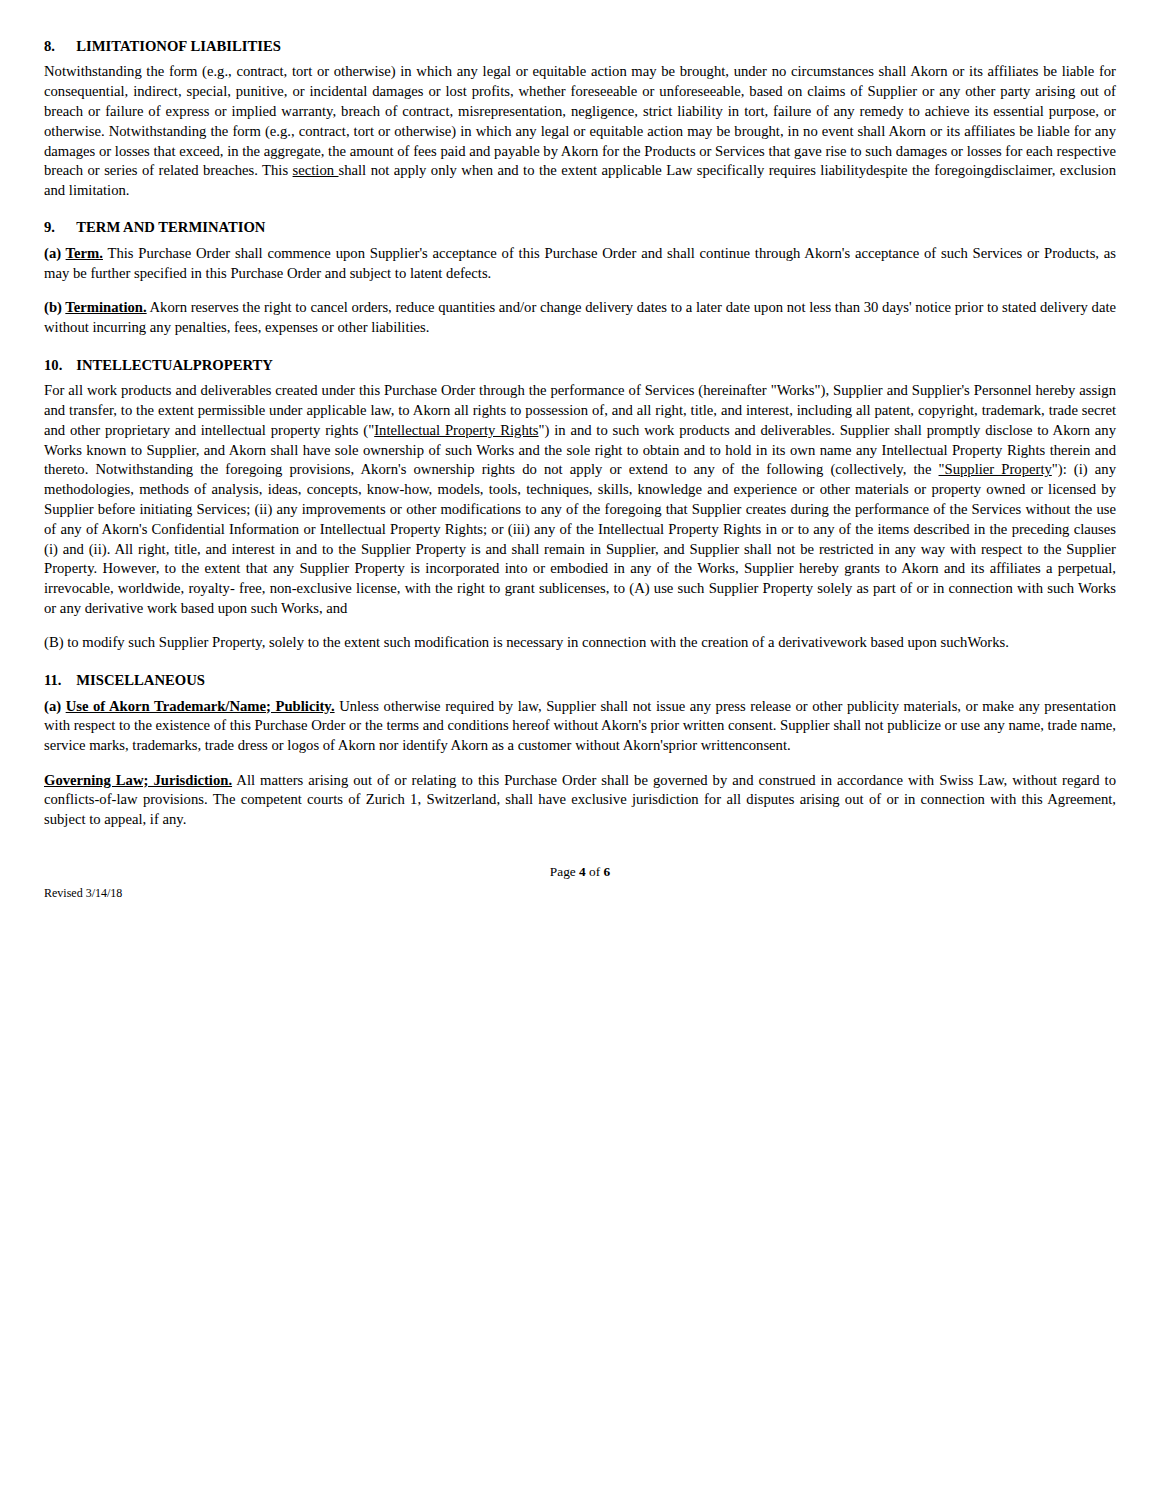8. LIMITATIONOF LIABILITIES
Notwithstanding the form (e.g., contract, tort or otherwise) in which any legal or equitable action may be brought, under no circumstances shall Akorn or its affiliates be liable for consequential, indirect, special, punitive, or incidental damages or lost profits, whether foreseeable or unforeseeable, based on claims of Supplier or any other party arising out of breach or failure of express or implied warranty, breach of contract, misrepresentation, negligence, strict liability in tort, failure of any remedy to achieve its essential purpose, or otherwise. Notwithstanding the form (e.g., contract, tort or otherwise) in which any legal or equitable action may be brought, in no event shall Akorn or its affiliates be liable for any damages or losses that exceed, in the aggregate, the amount of fees paid and payable by Akorn for the Products or Services that gave rise to such damages or losses for each respective breach or series of related breaches. This section shall not apply only when and to the extent applicable Law specifically requires liabilitydespite the foregoingdisclaimer, exclusion and limitation.
9. TERM AND TERMINATION
(a) Term. This Purchase Order shall commence upon Supplier's acceptance of this Purchase Order and shall continue through Akorn's acceptance of such Services or Products, as may be further specified in this Purchase Order and subject to latent defects.
(b) Termination. Akorn reserves the right to cancel orders, reduce quantities and/or change delivery dates to a later date upon not less than 30 days' notice prior to stated delivery date without incurring any penalties, fees, expenses or other liabilities.
10. INTELLECTUALPROPERTY
For all work products and deliverables created under this Purchase Order through the performance of Services (hereinafter "Works"), Supplier and Supplier's Personnel hereby assign and transfer, to the extent permissible under applicable law, to Akorn all rights to possession of, and all right, title, and interest, including all patent, copyright, trademark, trade secret and other proprietary and intellectual property rights ("Intellectual Property Rights") in and to such work products and deliverables. Supplier shall promptly disclose to Akorn any Works known to Supplier, and Akorn shall have sole ownership of such Works and the sole right to obtain and to hold in its own name any Intellectual Property Rights therein and thereto. Notwithstanding the foregoing provisions, Akorn's ownership rights do not apply or extend to any of the following (collectively, the "Supplier Property"): (i) any methodologies, methods of analysis, ideas, concepts, know-how, models, tools, techniques, skills, knowledge and experience or other materials or property owned or licensed by Supplier before initiating Services; (ii) any improvements or other modifications to any of the foregoing that Supplier creates during the performance of the Services without the use of any of Akorn's Confidential Information or Intellectual Property Rights; or (iii) any of the Intellectual Property Rights in or to any of the items described in the preceding clauses (i) and (ii). All right, title, and interest in and to the Supplier Property is and shall remain in Supplier, and Supplier shall not be restricted in any way with respect to the Supplier Property. However, to the extent that any Supplier Property is incorporated into or embodied in any of the Works, Supplier hereby grants to Akorn and its affiliates a perpetual, irrevocable, worldwide, royalty- free, non-exclusive license, with the right to grant sublicenses, to (A) use such Supplier Property solely as part of or in connection with such Works or any derivative work based upon such Works, and
(B) to modify such Supplier Property, solely to the extent such modification is necessary in connection with the creation of a derivativework based upon suchWorks.
11. MISCELLANEOUS
(a) Use of Akorn Trademark/Name; Publicity. Unless otherwise required by law, Supplier shall not issue any press release or other publicity materials, or make any presentation with respect to the existence of this Purchase Order or the terms and conditions hereof without Akorn's prior written consent. Supplier shall not publicize or use any name, trade name, service marks, trademarks, trade dress or logos of Akorn nor identify Akorn as a customer without Akorn'sprior writtenconsent.
Governing Law; Jurisdiction. All matters arising out of or relating to this Purchase Order shall be governed by and construed in accordance with Swiss Law, without regard to conflicts-of-law provisions. The competent courts of Zurich 1, Switzerland, shall have exclusive jurisdiction for all disputes arising out of or in connection with this Agreement, subject to appeal, if any.
Page 4 of 6
Revised 3/14/18